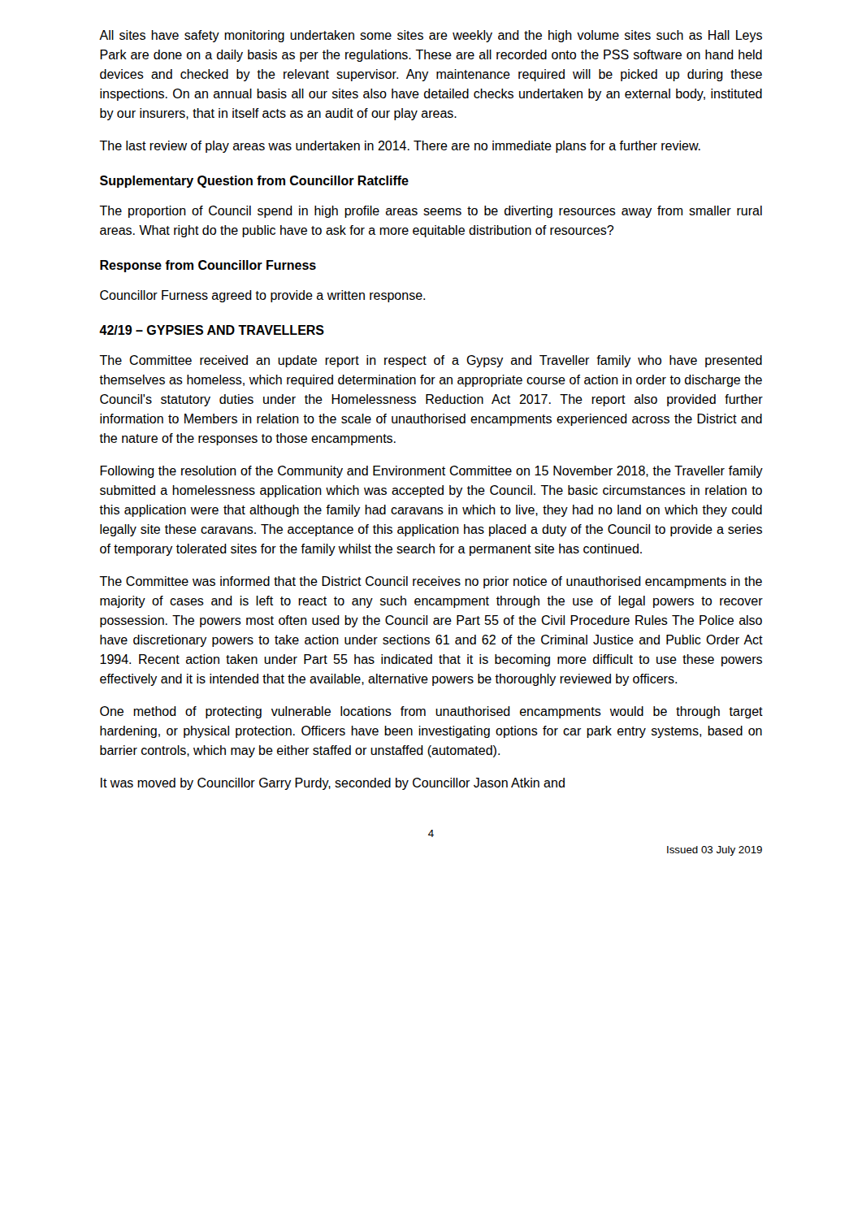All sites have safety monitoring undertaken some sites are weekly and the high volume sites such as Hall Leys Park are done on a daily basis as per the regulations. These are all recorded onto the PSS software on hand held devices and checked by the relevant supervisor. Any maintenance required will be picked up during these inspections. On an annual basis all our sites also have detailed checks undertaken by an external body, instituted by our insurers, that in itself acts as an audit of our play areas.
The last review of play areas was undertaken in 2014. There are no immediate plans for a further review.
Supplementary Question from Councillor Ratcliffe
The proportion of Council spend in high profile areas seems to be diverting resources away from smaller rural areas. What right do the public have to ask for a more equitable distribution of resources?
Response from Councillor Furness
Councillor Furness agreed to provide a written response.
42/19 – GYPSIES AND TRAVELLERS
The Committee received an update report in respect of a Gypsy and Traveller family who have presented themselves as homeless, which required determination for an appropriate course of action in order to discharge the Council's statutory duties under the Homelessness Reduction Act 2017. The report also provided further information to Members in relation to the scale of unauthorised encampments experienced across the District and the nature of the responses to those encampments.
Following the resolution of the Community and Environment Committee on 15 November 2018, the Traveller family submitted a homelessness application which was accepted by the Council. The basic circumstances in relation to this application were that although the family had caravans in which to live, they had no land on which they could legally site these caravans. The acceptance of this application has placed a duty of the Council to provide a series of temporary tolerated sites for the family whilst the search for a permanent site has continued.
The Committee was informed that the District Council receives no prior notice of unauthorised encampments in the majority of cases and is left to react to any such encampment through the use of legal powers to recover possession. The powers most often used by the Council are Part 55 of the Civil Procedure Rules The Police also have discretionary powers to take action under sections 61 and 62 of the Criminal Justice and Public Order Act 1994. Recent action taken under Part 55 has indicated that it is becoming more difficult to use these powers effectively and it is intended that the available, alternative powers be thoroughly reviewed by officers.
One method of protecting vulnerable locations from unauthorised encampments would be through target hardening, or physical protection. Officers have been investigating options for car park entry systems, based on barrier controls, which may be either staffed or unstaffed (automated).
It was moved by Councillor Garry Purdy, seconded by Councillor Jason Atkin and
4
Issued 03 July 2019